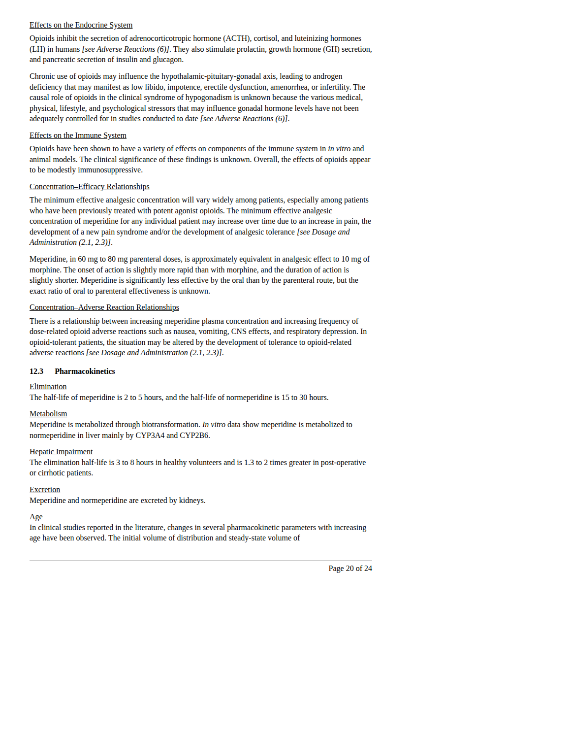Effects on the Endocrine System
Opioids inhibit the secretion of adrenocorticotropic hormone (ACTH), cortisol, and luteinizing hormones (LH) in humans [see Adverse Reactions (6)]. They also stimulate prolactin, growth hormone (GH) secretion, and pancreatic secretion of insulin and glucagon.
Chronic use of opioids may influence the hypothalamic-pituitary-gonadal axis, leading to androgen deficiency that may manifest as low libido, impotence, erectile dysfunction, amenorrhea, or infertility. The causal role of opioids in the clinical syndrome of hypogonadism is unknown because the various medical, physical, lifestyle, and psychological stressors that may influence gonadal hormone levels have not been adequately controlled for in studies conducted to date [see Adverse Reactions (6)].
Effects on the Immune System
Opioids have been shown to have a variety of effects on components of the immune system in in vitro and animal models. The clinical significance of these findings is unknown. Overall, the effects of opioids appear to be modestly immunosuppressive.
Concentration–Efficacy Relationships
The minimum effective analgesic concentration will vary widely among patients, especially among patients who have been previously treated with potent agonist opioids. The minimum effective analgesic concentration of meperidine for any individual patient may increase over time due to an increase in pain, the development of a new pain syndrome and/or the development of analgesic tolerance [see Dosage and Administration (2.1, 2.3)].
Meperidine, in 60 mg to 80 mg parenteral doses, is approximately equivalent in analgesic effect to 10 mg of morphine. The onset of action is slightly more rapid than with morphine, and the duration of action is slightly shorter. Meperidine is significantly less effective by the oral than by the parenteral route, but the exact ratio of oral to parenteral effectiveness is unknown.
Concentration–Adverse Reaction Relationships
There is a relationship between increasing meperidine plasma concentration and increasing frequency of dose-related opioid adverse reactions such as nausea, vomiting, CNS effects, and respiratory depression. In opioid-tolerant patients, the situation may be altered by the development of tolerance to opioid-related adverse reactions [see Dosage and Administration (2.1, 2.3)].
12.3 Pharmacokinetics
Elimination
The half-life of meperidine is 2 to 5 hours, and the half-life of normeperidine is 15 to 30 hours.
Metabolism
Meperidine is metabolized through biotransformation. In vitro data show meperidine is metabolized to normeperidine in liver mainly by CYP3A4 and CYP2B6.
Hepatic Impairment
The elimination half-life is 3 to 8 hours in healthy volunteers and is 1.3 to 2 times greater in post-operative or cirrhotic patients.
Excretion
Meperidine and normeperidine are excreted by kidneys.
Age
In clinical studies reported in the literature, changes in several pharmacokinetic parameters with increasing age have been observed. The initial volume of distribution and steady-state volume of
Page 20 of 24